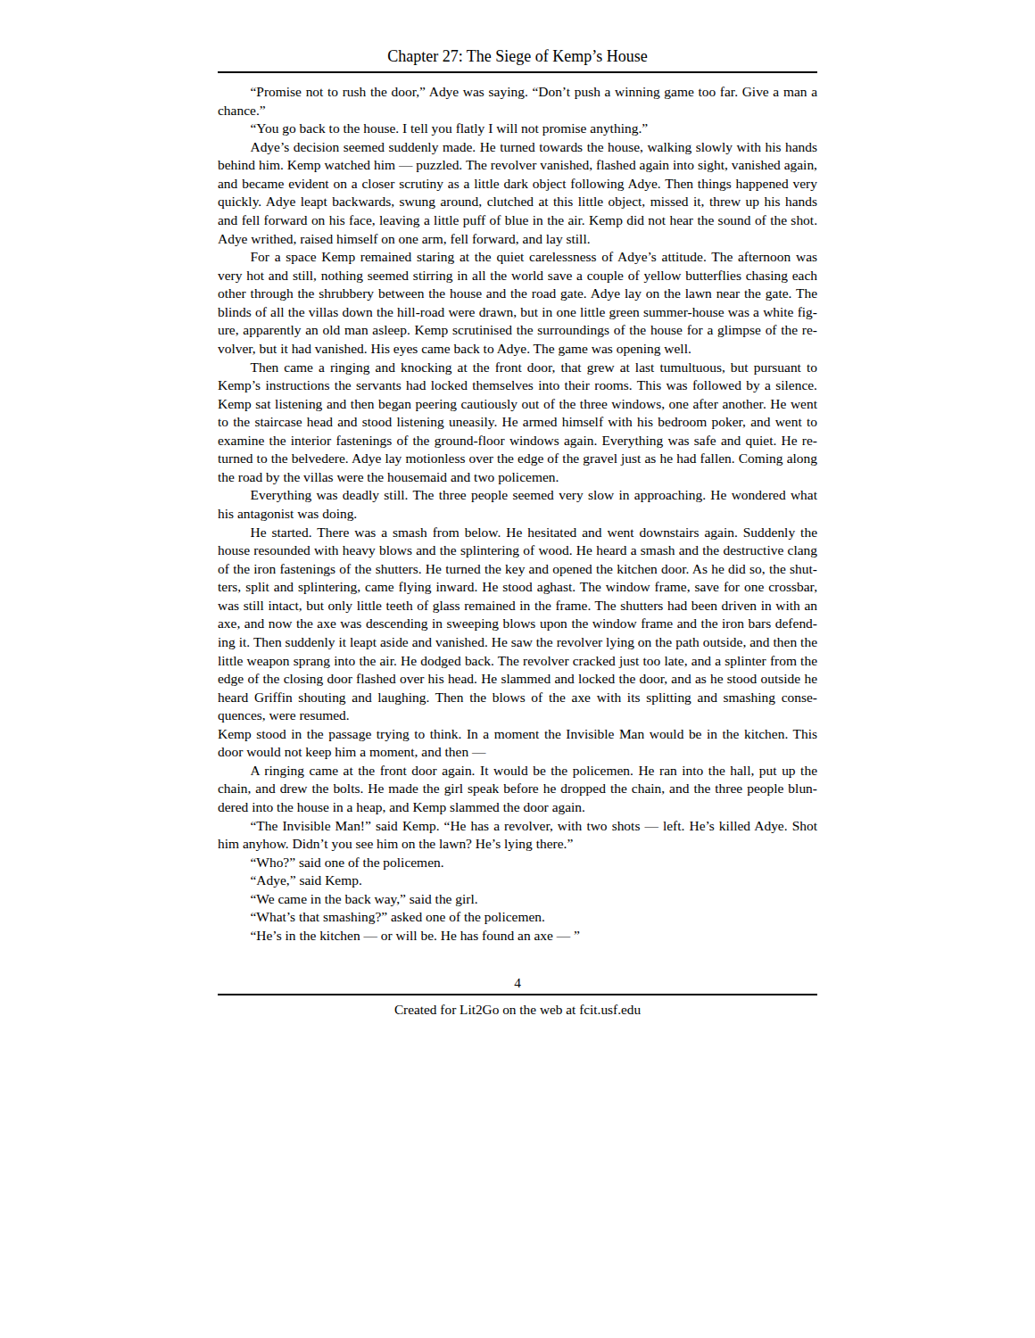Chapter 27: The Siege of Kemp’s House
“Promise not to rush the door,” Adye was saying. “Don’t push a winning game too far. Give a man a chance.”
“You go back to the house. I tell you flatly I will not promise anything.”
Adye’s decision seemed suddenly made. He turned towards the house, walking slowly with his hands behind him. Kemp watched him — puzzled. The revolver vanished, flashed again into sight, vanished again, and became evident on a closer scrutiny as a little dark object following Adye. Then things happened very quickly. Adye leapt backwards, swung around, clutched at this little object, missed it, threw up his hands and fell forward on his face, leaving a little puff of blue in the air. Kemp did not hear the sound of the shot. Adye writhed, raised himself on one arm, fell forward, and lay still.
For a space Kemp remained staring at the quiet carelessness of Adye’s attitude. The afternoon was very hot and still, nothing seemed stirring in all the world save a couple of yellow butterflies chasing each other through the shrubbery between the house and the road gate. Adye lay on the lawn near the gate. The blinds of all the villas down the hill-road were drawn, but in one little green summer-house was a white figure, apparently an old man asleep. Kemp scrutinised the surroundings of the house for a glimpse of the revolver, but it had vanished. His eyes came back to Adye. The game was opening well.
Then came a ringing and knocking at the front door, that grew at last tumultuous, but pursuant to Kemp’s instructions the servants had locked themselves into their rooms. This was followed by a silence. Kemp sat listening and then began peering cautiously out of the three windows, one after another. He went to the staircase head and stood listening uneasily. He armed himself with his bedroom poker, and went to examine the interior fastenings of the ground-floor windows again. Everything was safe and quiet. He returned to the belvedere. Adye lay motionless over the edge of the gravel just as he had fallen. Coming along the road by the villas were the housemaid and two policemen.
Everything was deadly still. The three people seemed very slow in approaching. He wondered what his antagonist was doing.
He started. There was a smash from below. He hesitated and went downstairs again. Suddenly the house resounded with heavy blows and the splintering of wood. He heard a smash and the destructive clang of the iron fastenings of the shutters. He turned the key and opened the kitchen door. As he did so, the shutters, split and splintering, came flying inward. He stood aghast. The window frame, save for one crossbar, was still intact, but only little teeth of glass remained in the frame. The shutters had been driven in with an axe, and now the axe was descending in sweeping blows upon the window frame and the iron bars defending it. Then suddenly it leapt aside and vanished. He saw the revolver lying on the path outside, and then the little weapon sprang into the air. He dodged back. The revolver cracked just too late, and a splinter from the edge of the closing door flashed over his head. He slammed and locked the door, and as he stood outside he heard Griffin shouting and laughing. Then the blows of the axe with its splitting and smashing consequences, were resumed.
Kemp stood in the passage trying to think. In a moment the Invisible Man would be in the kitchen. This door would not keep him a moment, and then —
A ringing came at the front door again. It would be the policemen. He ran into the hall, put up the chain, and drew the bolts. He made the girl speak before he dropped the chain, and the three people blundered into the house in a heap, and Kemp slammed the door again.
“The Invisible Man!” said Kemp. “He has a revolver, with two shots — left. He’s killed Adye. Shot him anyhow. Didn’t you see him on the lawn? He’s lying there.”
“Who?” said one of the policemen.
“Adye,” said Kemp.
“We came in the back way,” said the girl.
“What’s that smashing?” asked one of the policemen.
“He’s in the kitchen — or will be. He has found an axe — ”
4
Created for Lit2Go on the web at fcit.usf.edu